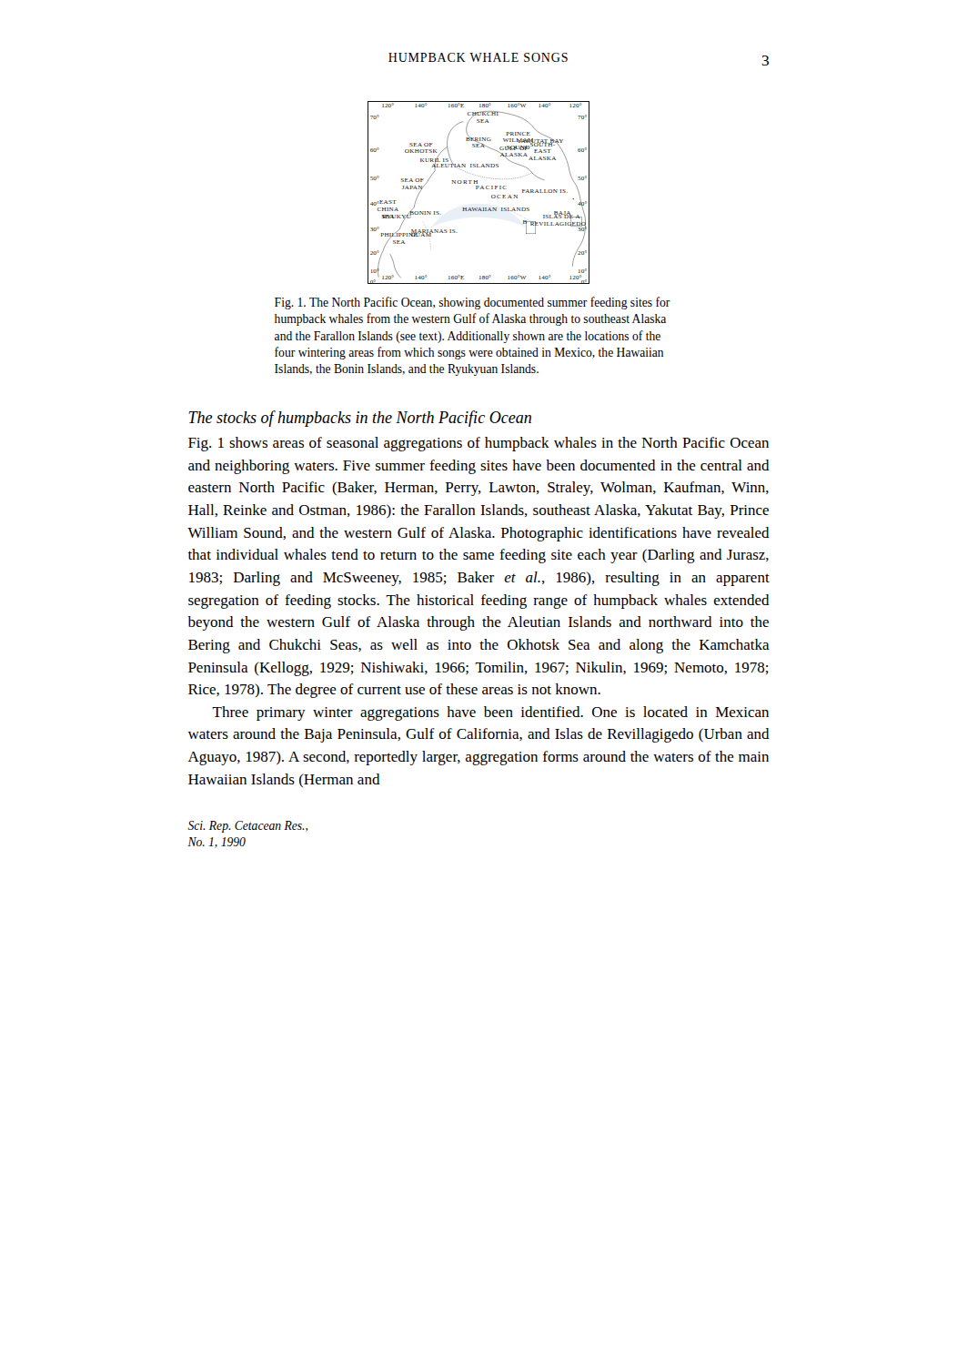Humpback Whale Songs 3
120° 140° 160°E 180° 160°W 140° 120° 120° 140° 160°E 180° 160°W 140° 120° 70° 60° 50° 40° 30° 20° 10° 0° 70° 60° 50° 40° 30° 20° 10° 0°
CHUKCHI
SEA BERING
SEA SEA OF
OKHOTSK PRINCE
WILLIAM
SOUND YAKUTAT BAY GULF OF
ALASKA SOUTH-
EAST
ALASKA ALEUTIAN ISLANDS KURIL IS NORTH PACIFIC OCEAN SEA OF
JAPAN FARALLON IS. EAST
CHINA
SEA RYUKYU BONIN IS. HAWAIIAN ISLANDS BAJA ISLAS DE
REVILLAGIGEDO MARIANAS IS. GUAM PHILIPPINE
SEA B A
Fig. 1. The North Pacific Ocean, showing documented summer feeding sites for humpback whales from the western Gulf of Alaska through to southeast Alaska and the Farallon Islands (see text). Additionally shown are the locations of the four wintering areas from which songs were obtained in Mexico, the Hawaiian Islands, the Bonin Islands, and the Ryukyuan Islands.
The stocks of humpbacks in the North Pacific Ocean
Fig. 1 shows areas of seasonal aggregations of humpback whales in the North Pacific Ocean and neighboring waters. Five summer feeding sites have been documented in the central and eastern North Pacific (Baker, Herman, Perry, Lawton, Straley, Wolman, Kaufman, Winn, Hall, Reinke and Ostman, 1986): the Farallon Islands, southeast Alaska, Yakutat Bay, Prince William Sound, and the western Gulf of Alaska. Photographic identifications have revealed that individual whales tend to return to the same feeding site each year (Darling and Jurasz, 1983; Darling and McSweeney, 1985; Baker et al., 1986), resulting in an apparent segregation of feeding stocks. The historical feeding range of humpback whales extended beyond the western Gulf of Alaska through the Aleutian Islands and northward into the Bering and Chukchi Seas, as well as into the Okhotsk Sea and along the Kamchatka Peninsula (Kellogg, 1929; Nishiwaki, 1966; Tomilin, 1967; Nikulin, 1969; Nemoto, 1978; Rice, 1978). The degree of current use of these areas is not known.
Three primary winter aggregations have been identified. One is located in Mexican waters around the Baja Peninsula, Gulf of California, and Islas de Revillagigedo (Urban and Aguayo, 1987). A second, reportedly larger, aggregation forms around the waters of the main Hawaiian Islands (Herman and
Sci. Rep. Cetacean Res., No. 1, 1990